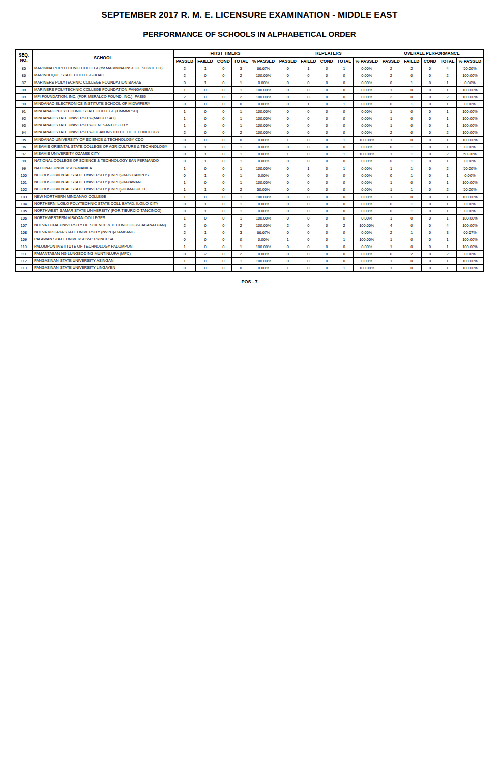SEPTEMBER 2017 R. M. E. LICENSURE EXAMINATION - MIDDLE EAST
PERFORMANCE OF SCHOOLS IN ALPHABETICAL ORDER
| SEQ. NO. | SCHOOL | FIRST TIMERS | REPEATERS | OVERALL PERFORMANCE |
| --- | --- | --- | --- | --- |
| PASSED | FAILED | COND | TOTAL | % PASSED | PASSED | FAILED | COND | TOTAL | % PASSED | PASSED | FAILED | COND | TOTAL | % PASSED |
| 85 | MARIKINA POLYTECHNIC COLLEGE(for.MARIKINA INST. OF SCI&TECH) | 2 | 1 | 0 | 3 | 66.67% | 0 | 1 | 0 | 1 | 0.00% | 2 | 2 | 0 | 4 | 50.00% |
| 86 | MARINDUQUE STATE COLLEGE-BOAC | 2 | 0 | 0 | 2 | 100.00% | 0 | 0 | 0 | 0 | 0.00% | 2 | 0 | 0 | 2 | 100.00% |
| 87 | MARINERS POLYTECHNIC COLLEGE FOUNDATION-BARAS | 0 | 1 | 0 | 1 | 0.00% | 0 | 0 | 0 | 0 | 0.00% | 0 | 1 | 0 | 1 | 0.00% |
| 88 | MARINERS POLYTECHNIC COLLEGE FOUNDATION-PANGANIBAN | 1 | 0 | 0 | 1 | 100.00% | 0 | 0 | 0 | 0 | 0.00% | 1 | 0 | 0 | 1 | 100.00% |
| 89 | MFI FOUNDATION, INC. (FOR MERALCO FOUND. INC.) -PASIG | 2 | 0 | 0 | 2 | 100.00% | 0 | 0 | 0 | 0 | 0.00% | 2 | 0 | 0 | 2 | 100.00% |
| 90 | MINDANAO ELECTRONICS INSTITUTE-SCHOOL OF MIDWIFERY | 0 | 0 | 0 | 0 | 0.00% | 0 | 1 | 0 | 1 | 0.00% | 0 | 1 | 0 | 1 | 0.00% |
| 91 | MINDANAO POLYTECHNIC STATE COLLEGE (DMMMPSC) | 1 | 0 | 0 | 1 | 100.00% | 0 | 0 | 0 | 0 | 0.00% | 1 | 0 | 0 | 1 | 100.00% |
| 92 | MINDANAO STATE UNIVERSITY-(MAIGO SAT) | 1 | 0 | 0 | 1 | 100.00% | 0 | 0 | 0 | 0 | 0.00% | 1 | 0 | 0 | 1 | 100.00% |
| 93 | MINDANAO STATE UNIVERSITY-GEN. SANTOS CITY | 1 | 0 | 0 | 1 | 100.00% | 0 | 0 | 0 | 0 | 0.00% | 1 | 0 | 0 | 1 | 100.00% |
| 94 | MINDANAO STATE UNIVERSITY-ILIGAN INSTITUTE OF TECHNOLOGY | 2 | 0 | 0 | 2 | 100.00% | 0 | 0 | 0 | 0 | 0.00% | 2 | 0 | 0 | 2 | 100.00% |
| 95 | MINDANAO UNIVERSITY OF SCIENCE & TECHNOLOGY-CDO | 0 | 0 | 0 | 0 | 0.00% | 1 | 0 | 0 | 1 | 100.00% | 1 | 0 | 0 | 1 | 100.00% |
| 96 | MISAMIS ORIENTAL STATE COLLEGE OF AGRICULTURE & TECHNOLOGY | 0 | 1 | 0 | 1 | 0.00% | 0 | 0 | 0 | 0 | 0.00% | 0 | 1 | 0 | 1 | 0.00% |
| 97 | MISAMIS UNIVERSITY-OZAMIS CITY | 0 | 1 | 0 | 1 | 0.00% | 1 | 0 | 0 | 1 | 100.00% | 1 | 1 | 0 | 2 | 50.00% |
| 98 | NATIONAL COLLEGE OF SCIENCE & TECHNOLOGY-SAN FERNANDO | 0 | 1 | 0 | 1 | 0.00% | 0 | 0 | 0 | 0 | 0.00% | 0 | 1 | 0 | 1 | 0.00% |
| 99 | NATIONAL UNIVERSITY-MANILA | 1 | 0 | 0 | 1 | 100.00% | 0 | 1 | 0 | 1 | 0.00% | 1 | 1 | 0 | 2 | 50.00% |
| 100 | NEGROS ORIENTAL STATE UNIVERSITY (CVPC)-BAIS CAMPUS | 0 | 1 | 0 | 1 | 0.00% | 0 | 0 | 0 | 0 | 0.00% | 0 | 1 | 0 | 1 | 0.00% |
| 101 | NEGROS ORIENTAL STATE UNIVERSITY (CVPC)-BAYAWAN | 1 | 0 | 0 | 1 | 100.00% | 0 | 0 | 0 | 0 | 0.00% | 1 | 0 | 0 | 1 | 100.00% |
| 102 | NEGROS ORIENTAL STATE UNIVERSITY (CVPC)-DUMAGUETE | 1 | 1 | 0 | 2 | 50.00% | 0 | 0 | 0 | 0 | 0.00% | 1 | 1 | 0 | 2 | 50.00% |
| 103 | NEW NORTHERN MINDANAO COLLEGE | 1 | 0 | 0 | 1 | 100.00% | 0 | 0 | 0 | 0 | 0.00% | 1 | 0 | 0 | 1 | 100.00% |
| 104 | NORTHERN ILOILO POLYTECHNIC STATE COLL-BATAD, ILOILO CITY | 0 | 1 | 0 | 1 | 0.00% | 0 | 0 | 0 | 0 | 0.00% | 0 | 1 | 0 | 1 | 0.00% |
| 105 | NORTHWEST SAMAR STATE UNIVERSITY (FOR.TIBURCIO TANCINCO) | 0 | 1 | 0 | 1 | 0.00% | 0 | 0 | 0 | 0 | 0.00% | 0 | 1 | 0 | 1 | 0.00% |
| 106 | NORTHWESTERN VISAYAN COLLEGES | 1 | 0 | 0 | 1 | 100.00% | 0 | 0 | 0 | 0 | 0.00% | 1 | 0 | 0 | 1 | 100.00% |
| 107 | NUEVA ECIJA UNIVERSITY OF SCIENCE & TECHNOLOGY-CABANATUAN) | 2 | 0 | 0 | 2 | 100.00% | 2 | 0 | 0 | 2 | 100.00% | 4 | 0 | 0 | 4 | 100.00% |
| 108 | NUEVA VIZCAYA STATE UNIVERSITY (NVPC)-BAMBANG | 2 | 1 | 0 | 3 | 66.67% | 0 | 0 | 0 | 0 | 0.00% | 2 | 1 | 0 | 3 | 66.67% |
| 109 | PALAWAN STATE UNIVERSITY-P. PRINCESA | 0 | 0 | 0 | 0 | 0.00% | 1 | 0 | 0 | 1 | 100.00% | 1 | 0 | 0 | 1 | 100.00% |
| 110 | PALOMPON INSTITUTE OF TECHNOLOGY-PALOMPON | 1 | 0 | 0 | 1 | 100.00% | 0 | 0 | 0 | 0 | 0.00% | 1 | 0 | 0 | 1 | 100.00% |
| 111 | PAMANTASAN NG LUNGSOD NG MUNTINLUPA (MPC) | 0 | 2 | 0 | 2 | 0.00% | 0 | 0 | 0 | 0 | 0.00% | 0 | 2 | 0 | 2 | 0.00% |
| 112 | PANGASINAN STATE UNIVERSITY-ASINGAN | 1 | 0 | 0 | 1 | 100.00% | 0 | 0 | 0 | 0 | 0.00% | 1 | 0 | 0 | 1 | 100.00% |
| 113 | PANGASINAN STATE UNIVERSITY-LINGAYEN | 0 | 0 | 0 | 0 | 0.00% | 1 | 0 | 0 | 1 | 100.00% | 1 | 0 | 0 | 1 | 100.00% |
POS - 7